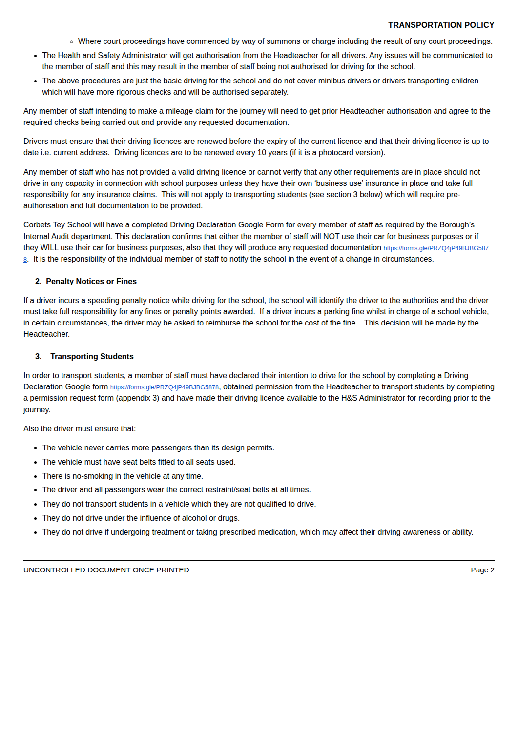TRANSPORTATION POLICY
Where court proceedings have commenced by way of summons or charge including the result of any court proceedings.
The Health and Safety Administrator will get authorisation from the Headteacher for all drivers. Any issues will be communicated to the member of staff and this may result in the member of staff being not authorised for driving for the school.
The above procedures are just the basic driving for the school and do not cover minibus drivers or drivers transporting children which will have more rigorous checks and will be authorised separately.
Any member of staff intending to make a mileage claim for the journey will need to get prior Headteacher authorisation and agree to the required checks being carried out and provide any requested documentation.
Drivers must ensure that their driving licences are renewed before the expiry of the current licence and that their driving licence is up to date i.e. current address. Driving licences are to be renewed every 10 years (if it is a photocard version).
Any member of staff who has not provided a valid driving licence or cannot verify that any other requirements are in place should not drive in any capacity in connection with school purposes unless they have their own ‘business use’ insurance in place and take full responsibility for any insurance claims. This will not apply to transporting students (see section 3 below) which will require pre-authorisation and full documentation to be provided.
Corbets Tey School will have a completed Driving Declaration Google Form for every member of staff as required by the Borough’s Internal Audit department. This declaration confirms that either the member of staff will NOT use their car for business purposes or if they WILL use their car for business purposes, also that they will produce any requested documentation https://forms.gle/PRZQ4jP49BJBG5878. It is the responsibility of the individual member of staff to notify the school in the event of a change in circumstances.
2. Penalty Notices or Fines
If a driver incurs a speeding penalty notice while driving for the school, the school will identify the driver to the authorities and the driver must take full responsibility for any fines or penalty points awarded. If a driver incurs a parking fine whilst in charge of a school vehicle, in certain circumstances, the driver may be asked to reimburse the school for the cost of the fine. This decision will be made by the Headteacher.
3. Transporting Students
In order to transport students, a member of staff must have declared their intention to drive for the school by completing a Driving Declaration Google form https://forms.gle/PRZQ4jP49BJBG5878, obtained permission from the Headteacher to transport students by completing a permission request form (appendix 3) and have made their driving licence available to the H&S Administrator for recording prior to the journey.
Also the driver must ensure that:
The vehicle never carries more passengers than its design permits.
The vehicle must have seat belts fitted to all seats used.
There is no-smoking in the vehicle at any time.
The driver and all passengers wear the correct restraint/seat belts at all times.
They do not transport students in a vehicle which they are not qualified to drive.
They do not drive under the influence of alcohol or drugs.
They do not drive if undergoing treatment or taking prescribed medication, which may affect their driving awareness or ability.
UNCONTROLLED DOCUMENT ONCE PRINTED Page 2